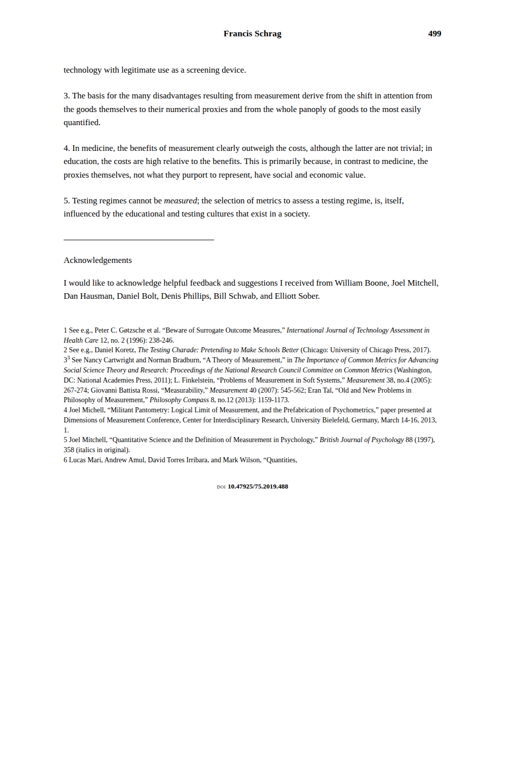Francis Schrag 499
technology with legitimate use as a screening device.
3. The basis for the many disadvantages resulting from measurement derive from the shift in attention from the goods themselves to their numerical proxies and from the whole panoply of goods to the most easily quantified.
4. In medicine, the benefits of measurement clearly outweigh the costs, although the latter are not trivial; in education, the costs are high relative to the benefits. This is primarily because, in contrast to medicine, the proxies themselves, not what they purport to represent, have social and economic value.
5. Testing regimes cannot be measured; the selection of metrics to assess a testing regime, is, itself, influenced by the educational and testing cultures that exist in a society.
Acknowledgements
I would like to acknowledge helpful feedback and suggestions I received from William Boone, Joel Mitchell, Dan Hausman, Daniel Bolt, Denis Phillips, Bill Schwab, and Elliott Sober.
1 See e.g., Peter C. Gøtzsche et al. “Beware of Surrogate Outcome Measures,” International Journal of Technology Assessment in Health Care 12, no. 2 (1996): 238-246.
2 See e.g., Daniel Koretz, The Testing Charade: Pretending to Make Schools Better (Chicago: University of Chicago Press, 2017).
33 See Nancy Cartwright and Norman Bradburn, “A Theory of Measurement,” in The Importance of Common Metrics for Advancing Social Science Theory and Research: Proceedings of the National Research Council Committee on Common Metrics (Washington, DC: National Academies Press, 2011); L. Finkelstein, “Problems of Measurement in Soft Systems,” Measurement 38, no.4 (2005): 267-274; Giovanni Battista Rossi, “Measurability,” Measurement 40 (2007): 545-562; Eran Tal, “Old and New Problems in Philosophy of Measurement,” Philosophy Compass 8, no.12 (2013): 1159-1173.
4 Joel Michell, “Militant Pantometry: Logical Limit of Measurement, and the Prefabrication of Psychometrics,” paper presented at Dimensions of Measurement Conference, Center for Interdisciplinary Research, University Bielefeld, Germany, March 14-16, 2013, 1.
5 Joel Mitchell, “Quantitative Science and the Definition of Measurement in Psychology,” British Journal of Psychology 88 (1997), 358 (italics in original).
6 Lucas Mari, Andrew Amul, David Torres Irribara, and Mark Wilson, “Quantities,
doi 10.47925/75.2019.488